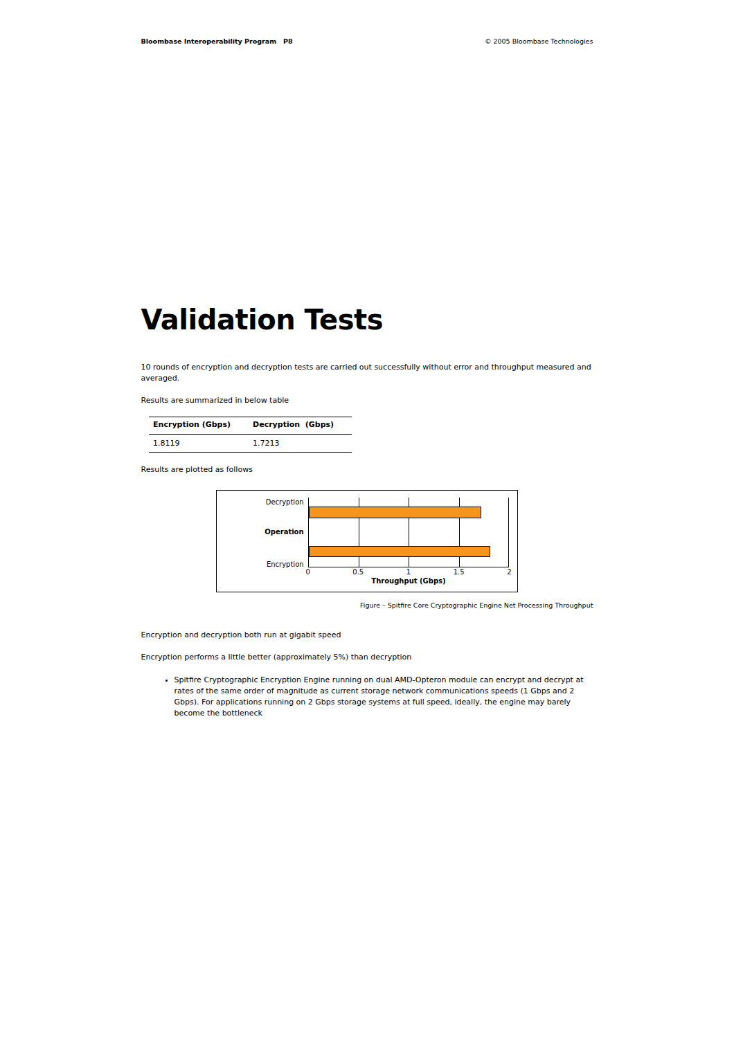Bloombase Interoperability Program P8
© 2005 Bloombase Technologies
Validation Tests
10 rounds of encryption and decryption tests are carried out successfully without error and throughput measured and averaged.
Results are summarized in below table
| Encryption (Gbps) | Decryption (Gbps) |
| --- | --- |
| 1.8119 | 1.7213 |
Results are plotted as follows
Decryption
Operation
Encryption
0 0.5 1 1.5 2
Throughput (Gbps)
Figure – Spitfire Core Cryptographic Engine Net Processing Throughput
Encryption and decryption both run at gigabit speed
Encryption performs a little better (approximately 5%) than decryption
Spitfire Cryptographic Encryption Engine running on dual AMD-Opteron module can encrypt and decrypt at rates of the same order of magnitude as current storage network communications speeds (1 Gbps and 2 Gbps). For applications running on 2 Gbps storage systems at full speed, ideally, the engine may barely become the bottleneck